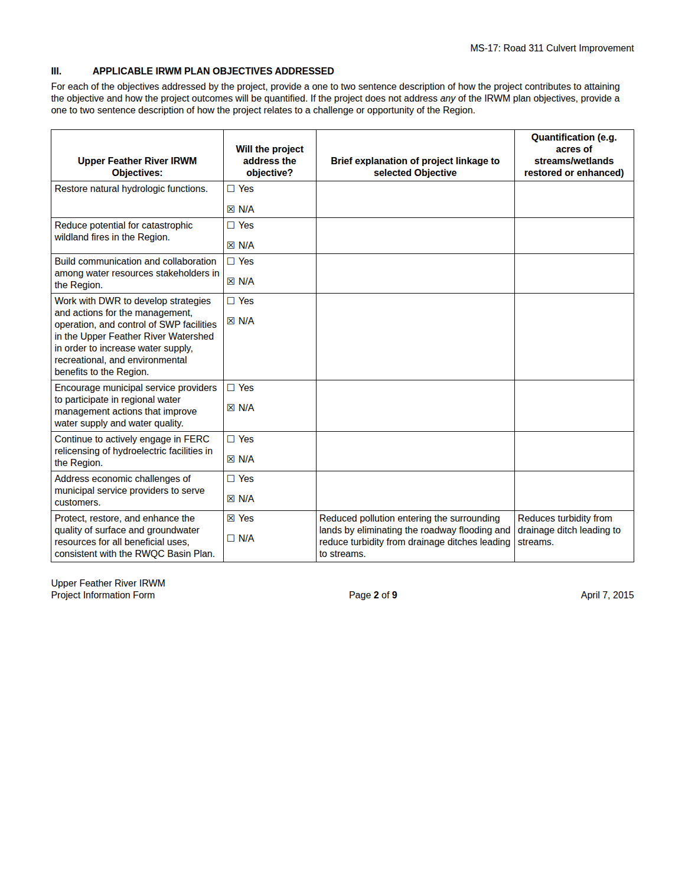MS-17: Road 311 Culvert Improvement
III. APPLICABLE IRWM PLAN OBJECTIVES ADDRESSED
For each of the objectives addressed by the project, provide a one to two sentence description of how the project contributes to attaining the objective and how the project outcomes will be quantified. If the project does not address any of the IRWM plan objectives, provide a one to two sentence description of how the project relates to a challenge or opportunity of the Region.
| Upper Feather River IRWM Objectives: | Will the project address the objective? | Brief explanation of project linkage to selected Objective | Quantification (e.g. acres of streams/wetlands restored or enhanced) |
| --- | --- | --- | --- |
| Restore natural hydrologic functions. | ☐ Yes ☒ N/A | | |
| Reduce potential for catastrophic wildland fires in the Region. | ☐ Yes ☒ N/A | | |
| Build communication and collaboration among water resources stakeholders in the Region. | ☐ Yes ☒ N/A | | |
| Work with DWR to develop strategies and actions for the management, operation, and control of SWP facilities in the Upper Feather River Watershed in order to increase water supply, recreational, and environmental benefits to the Region. | ☐ Yes ☒ N/A | | |
| Encourage municipal service providers to participate in regional water management actions that improve water supply and water quality. | ☐ Yes ☒ N/A | | |
| Continue to actively engage in FERC relicensing of hydroelectric facilities in the Region. | ☐ Yes ☒ N/A | | |
| Address economic challenges of municipal service providers to serve customers. | ☐ Yes ☒ N/A | | |
| Protect, restore, and enhance the quality of surface and groundwater resources for all beneficial uses, consistent with the RWQC Basin Plan. | ☒ Yes ☐ N/A | Reduced pollution entering the surrounding lands by eliminating the roadway flooding and reduce turbidity from drainage ditches leading to streams. | Reduces turbidity from drainage ditch leading to streams. |
Upper Feather River IRWM
Project Information Form
Page 2 of 9
April 7, 2015